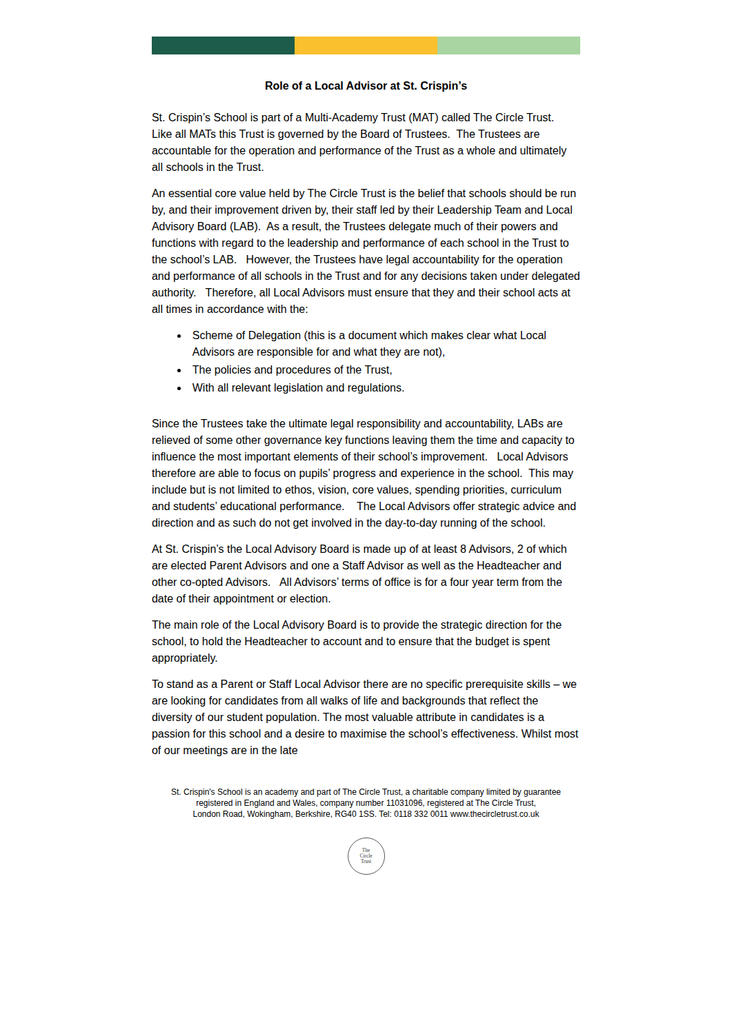Role of a Local Advisor at St. Crispin’s
St. Crispin’s School is part of a Multi-Academy Trust (MAT) called The Circle Trust. Like all MATs this Trust is governed by the Board of Trustees. The Trustees are accountable for the operation and performance of the Trust as a whole and ultimately all schools in the Trust.
An essential core value held by The Circle Trust is the belief that schools should be run by, and their improvement driven by, their staff led by their Leadership Team and Local Advisory Board (LAB). As a result, the Trustees delegate much of their powers and functions with regard to the leadership and performance of each school in the Trust to the school’s LAB. However, the Trustees have legal accountability for the operation and performance of all schools in the Trust and for any decisions taken under delegated authority. Therefore, all Local Advisors must ensure that they and their school acts at all times in accordance with the:
Scheme of Delegation (this is a document which makes clear what Local Advisors are responsible for and what they are not),
The policies and procedures of the Trust,
With all relevant legislation and regulations.
Since the Trustees take the ultimate legal responsibility and accountability, LABs are relieved of some other governance key functions leaving them the time and capacity to influence the most important elements of their school’s improvement. Local Advisors therefore are able to focus on pupils’ progress and experience in the school. This may include but is not limited to ethos, vision, core values, spending priorities, curriculum and students’ educational performance. The Local Advisors offer strategic advice and direction and as such do not get involved in the day-to-day running of the school.
At St. Crispin’s the Local Advisory Board is made up of at least 8 Advisors, 2 of which are elected Parent Advisors and one a Staff Advisor as well as the Headteacher and other co-opted Advisors. All Advisors’ terms of office is for a four year term from the date of their appointment or election.
The main role of the Local Advisory Board is to provide the strategic direction for the school, to hold the Headteacher to account and to ensure that the budget is spent appropriately.
To stand as a Parent or Staff Local Advisor there are no specific prerequisite skills – we are looking for candidates from all walks of life and backgrounds that reflect the diversity of our student population. The most valuable attribute in candidates is a passion for this school and a desire to maximise the school’s effectiveness. Whilst most of our meetings are in the late
St. Crispin's School is an academy and part of The Circle Trust, a charitable company limited by guarantee registered in England and Wales, company number 11031096, registered at The Circle Trust,
London Road, Wokingham, Berkshire, RG40 1SS. Tel: 0118 332 0011 www.thecircletrust.co.uk
The
Circle
Trust